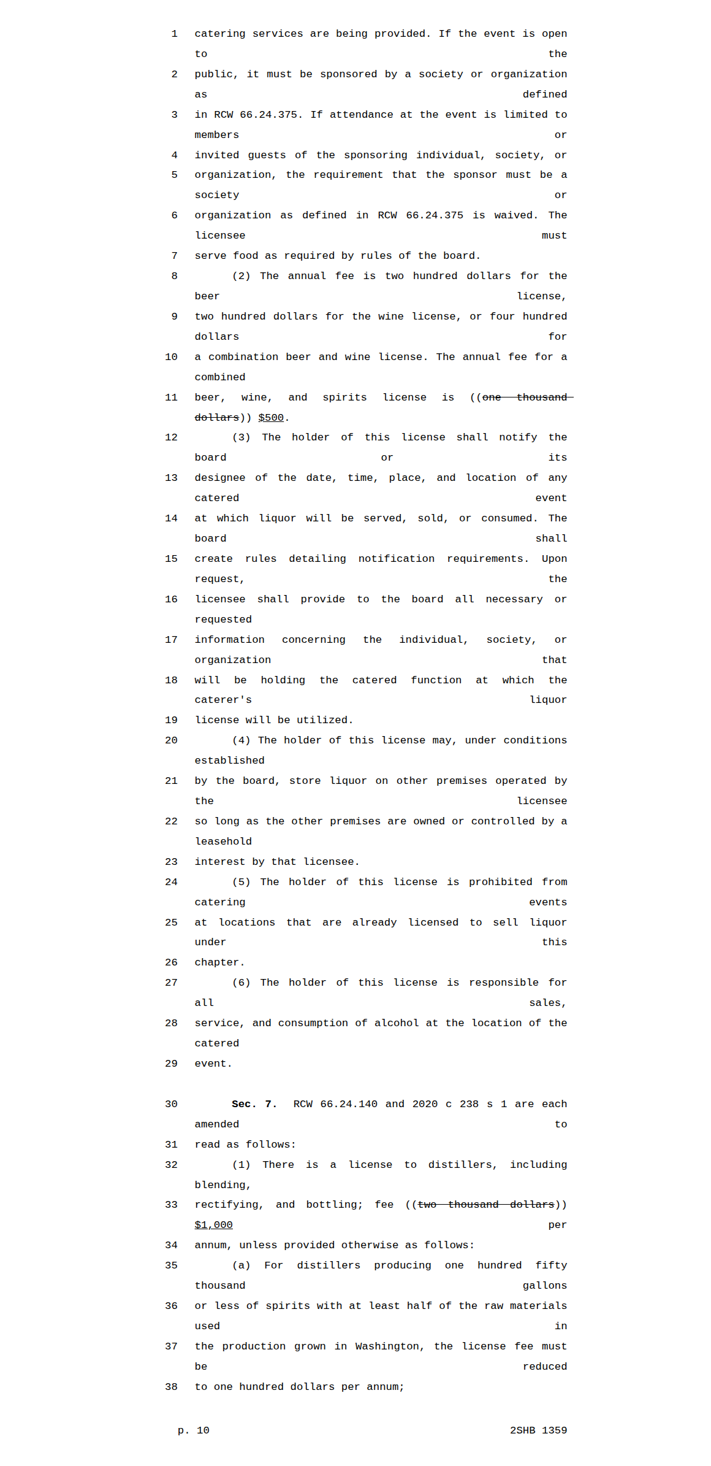1 catering services are being provided. If the event is open to the
2 public, it must be sponsored by a society or organization as defined
3 in RCW 66.24.375. If attendance at the event is limited to members or
4 invited guests of the sponsoring individual, society, or
5 organization, the requirement that the sponsor must be a society or
6 organization as defined in RCW 66.24.375 is waived. The licensee must
7 serve food as required by rules of the board.
8 (2) The annual fee is two hundred dollars for the beer license,
9 two hundred dollars for the wine license, or four hundred dollars for
10 a combination beer and wine license. The annual fee for a combined
11 beer, wine, and spirits license is ((one thousand dollars)) $500.
12 (3) The holder of this license shall notify the board or its
13 designee of the date, time, place, and location of any catered event
14 at which liquor will be served, sold, or consumed. The board shall
15 create rules detailing notification requirements. Upon request, the
16 licensee shall provide to the board all necessary or requested
17 information concerning the individual, society, or organization that
18 will be holding the catered function at which the caterer's liquor
19 license will be utilized.
20 (4) The holder of this license may, under conditions established
21 by the board, store liquor on other premises operated by the licensee
22 so long as the other premises are owned or controlled by a leasehold
23 interest by that licensee.
24 (5) The holder of this license is prohibited from catering events
25 at locations that are already licensed to sell liquor under this
26 chapter.
27 (6) The holder of this license is responsible for all sales,
28 service, and consumption of alcohol at the location of the catered
29 event.
30 Sec. 7. RCW 66.24.140 and 2020 c 238 s 1 are each amended to
31 read as follows:
32 (1) There is a license to distillers, including blending,
33 rectifying, and bottling; fee ((two thousand dollars)) $1,000 per
34 annum, unless provided otherwise as follows:
35 (a) For distillers producing one hundred fifty thousand gallons
36 or less of spirits with at least half of the raw materials used in
37 the production grown in Washington, the license fee must be reduced
38 to one hundred dollars per annum;
p. 10 2SHB 1359